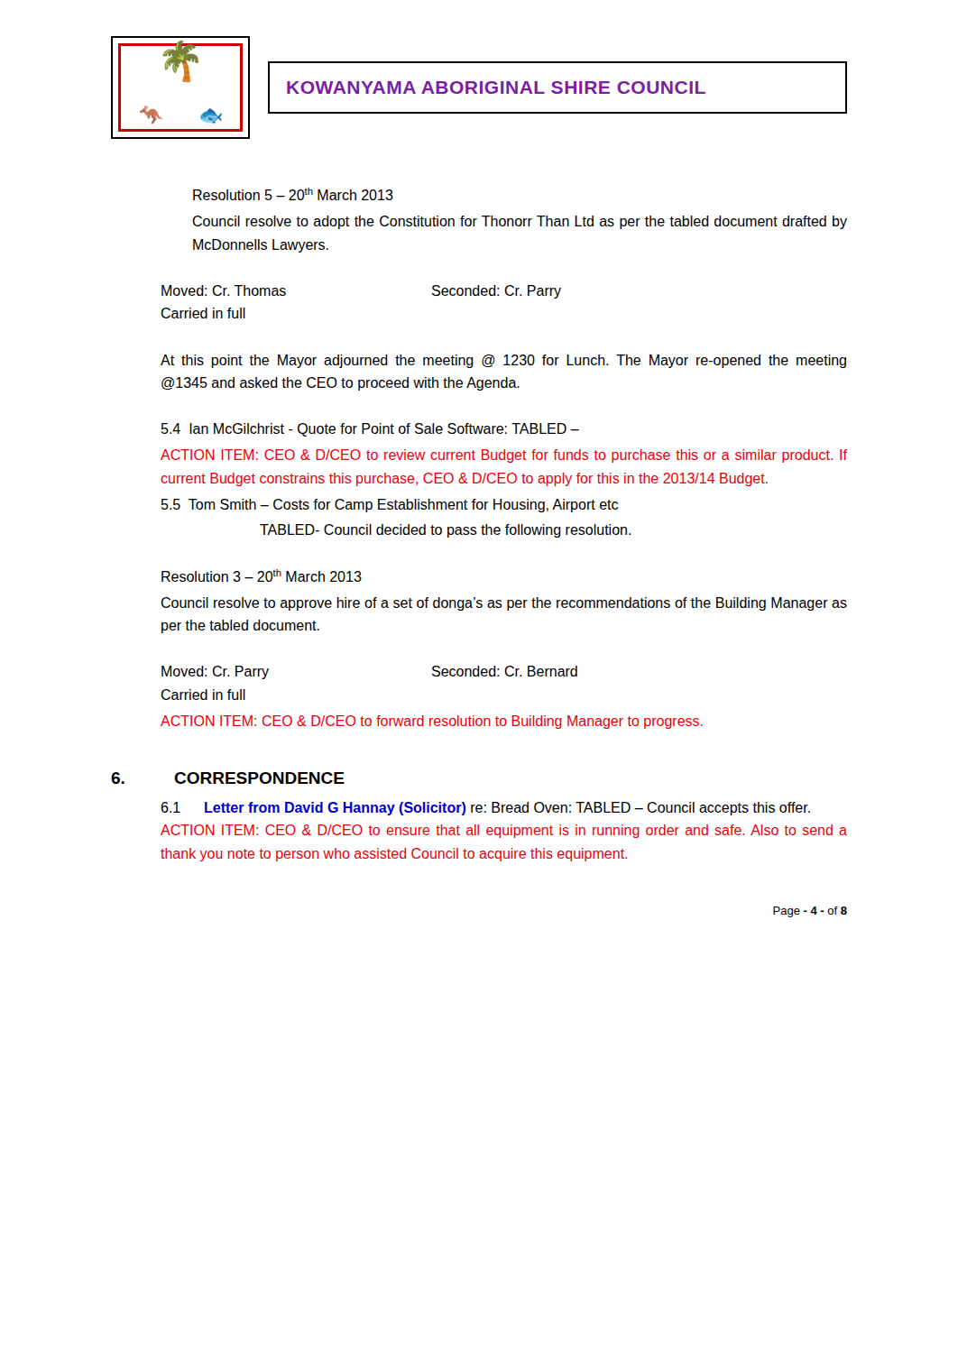🌴
🦘
🐟
KOWANYAMA ABORIGINAL SHIRE COUNCIL
Resolution 5 – 20th March 2013
Council resolve to adopt the Constitution for Thonorr Than Ltd as per the tabled document drafted by McDonnells Lawyers.
Moved: Cr. Thomas
Seconded: Cr. Parry
Carried in full
At this point the Mayor adjourned the meeting @ 1230 for Lunch. The Mayor re-opened the meeting @1345 and asked the CEO to proceed with the Agenda.
5.4 Ian McGilchrist - Quote for Point of Sale Software: TABLED –
ACTION ITEM: CEO & D/CEO to review current Budget for funds to purchase this or a similar product. If current Budget constrains this purchase, CEO & D/CEO to apply for this in the 2013/14 Budget.
5.5 Tom Smith – Costs for Camp Establishment for Housing, Airport etc
TABLED- Council decided to pass the following resolution.
Resolution 3 – 20th March 2013
Council resolve to approve hire of a set of donga’s as per the recommendations of the Building Manager as per the tabled document.
Moved: Cr. Parry
Seconded: Cr. Bernard
Carried in full
ACTION ITEM: CEO & D/CEO to forward resolution to Building Manager to progress.
6.
CORRESPONDENCE
6.1
Letter from David G Hannay (Solicitor) re: Bread Oven: TABLED – Council accepts this offer.
ACTION ITEM: CEO & D/CEO to ensure that all equipment is in running order and safe. Also to send a thank you note to person who assisted Council to acquire this equipment.
Page - 4 - of 8